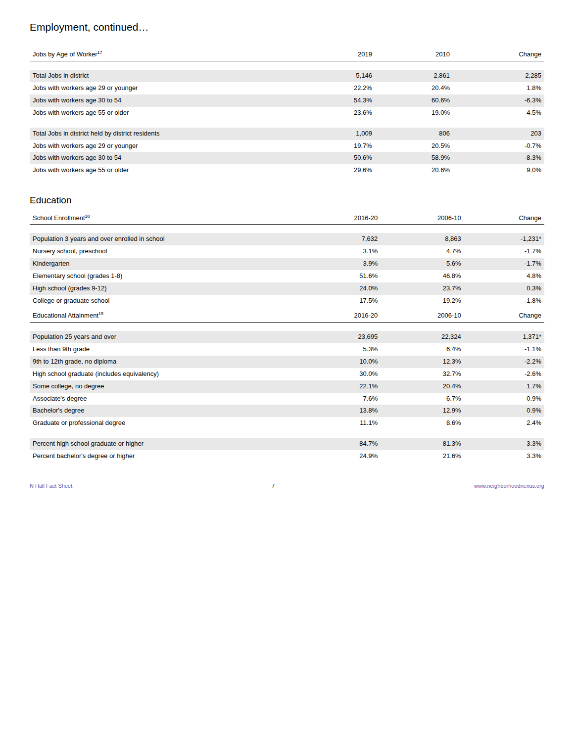Employment, continued…
| Jobs by Age of Worker 17 | 2019 | 2010 | Change |
| --- | --- | --- | --- |
| Total Jobs in district | 5,146 | 2,861 | 2,285 |
| Jobs with workers age 29 or younger | 22.2% | 20.4% | 1.8% |
| Jobs with workers age 30 to 54 | 54.3% | 60.6% | -6.3% |
| Jobs with workers age 55 or older | 23.6% | 19.0% | 4.5% |
| Total Jobs in district held by district residents | 1,009 | 806 | 203 |
| Jobs with workers age 29 or younger | 19.7% | 20.5% | -0.7% |
| Jobs with workers age 30 to 54 | 50.6% | 58.9% | -8.3% |
| Jobs with workers age 55 or older | 29.6% | 20.6% | 9.0% |
Education
| School Enrollment 18 | 2016-20 | 2006-10 | Change |
| --- | --- | --- | --- |
| Population 3 years and over enrolled in school | 7,632 | 8,863 | -1,231* |
| Nursery school, preschool | 3.1% | 4.7% | -1.7% |
| Kindergarten | 3.9% | 5.6% | -1.7% |
| Elementary school (grades 1-8) | 51.6% | 46.8% | 4.8% |
| High school (grades 9-12) | 24.0% | 23.7% | 0.3% |
| College or graduate school | 17.5% | 19.2% | -1.8% |
| Educational Attainment 19 | 2016-20 | 2006-10 | Change |
| --- | --- | --- | --- |
| Population 25 years and over | 23,695 | 22,324 | 1,371* |
| Less than 9th grade | 5.3% | 6.4% | -1.1% |
| 9th to 12th grade, no diploma | 10.0% | 12.3% | -2.2% |
| High school graduate (includes equivalency) | 30.0% | 32.7% | -2.6% |
| Some college, no degree | 22.1% | 20.4% | 1.7% |
| Associate's degree | 7.6% | 6.7% | 0.9% |
| Bachelor's degree | 13.8% | 12.9% | 0.9% |
| Graduate or professional degree | 11.1% | 8.6% | 2.4% |
| Percent high school graduate or higher | 84.7% | 81.3% | 3.3% |
| Percent bachelor's degree or higher | 24.9% | 21.6% | 3.3% |
N Hall Fact Sheet 7 www.neighborhoodnexus.org